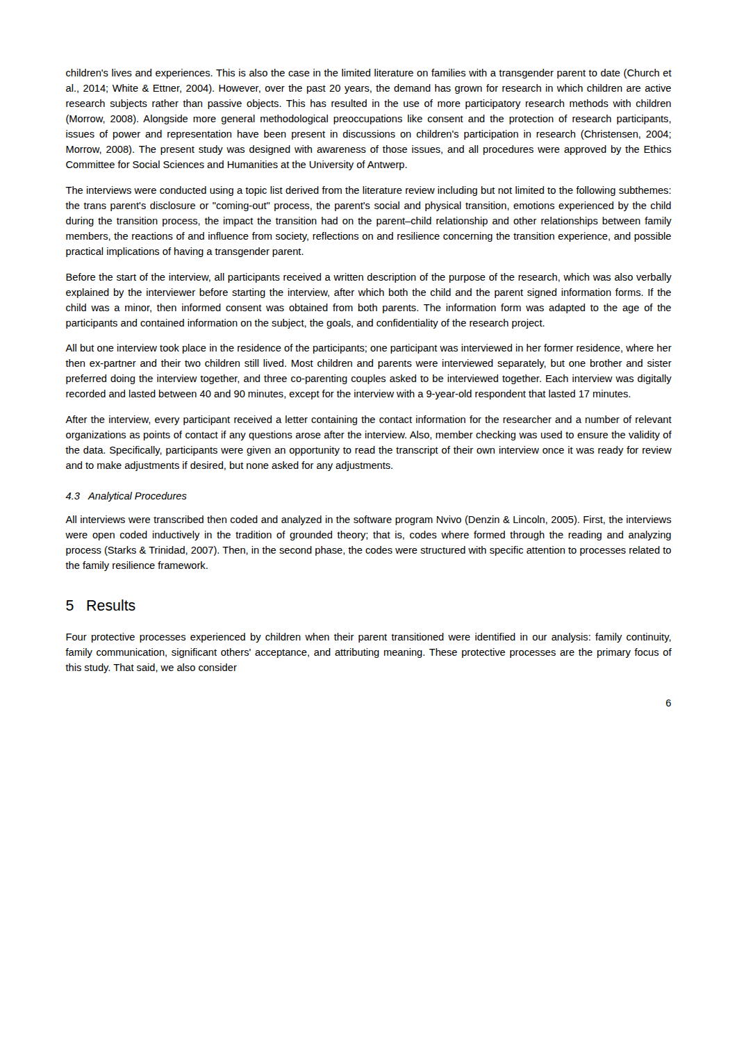children's lives and experiences. This is also the case in the limited literature on families with a transgender parent to date (Church et al., 2014; White & Ettner, 2004). However, over the past 20 years, the demand has grown for research in which children are active research subjects rather than passive objects. This has resulted in the use of more participatory research methods with children (Morrow, 2008). Alongside more general methodological preoccupations like consent and the protection of research participants, issues of power and representation have been present in discussions on children's participation in research (Christensen, 2004; Morrow, 2008). The present study was designed with awareness of those issues, and all procedures were approved by the Ethics Committee for Social Sciences and Humanities at the University of Antwerp.
The interviews were conducted using a topic list derived from the literature review including but not limited to the following subthemes: the trans parent's disclosure or "coming-out" process, the parent's social and physical transition, emotions experienced by the child during the transition process, the impact the transition had on the parent–child relationship and other relationships between family members, the reactions of and influence from society, reflections on and resilience concerning the transition experience, and possible practical implications of having a transgender parent.
Before the start of the interview, all participants received a written description of the purpose of the research, which was also verbally explained by the interviewer before starting the interview, after which both the child and the parent signed information forms. If the child was a minor, then informed consent was obtained from both parents. The information form was adapted to the age of the participants and contained information on the subject, the goals, and confidentiality of the research project.
All but one interview took place in the residence of the participants; one participant was interviewed in her former residence, where her then ex-partner and their two children still lived. Most children and parents were interviewed separately, but one brother and sister preferred doing the interview together, and three co-parenting couples asked to be interviewed together. Each interview was digitally recorded and lasted between 40 and 90 minutes, except for the interview with a 9-year-old respondent that lasted 17 minutes.
After the interview, every participant received a letter containing the contact information for the researcher and a number of relevant organizations as points of contact if any questions arose after the interview. Also, member checking was used to ensure the validity of the data. Specifically, participants were given an opportunity to read the transcript of their own interview once it was ready for review and to make adjustments if desired, but none asked for any adjustments.
4.3 Analytical Procedures
All interviews were transcribed then coded and analyzed in the software program Nvivo (Denzin & Lincoln, 2005). First, the interviews were open coded inductively in the tradition of grounded theory; that is, codes where formed through the reading and analyzing process (Starks & Trinidad, 2007). Then, in the second phase, the codes were structured with specific attention to processes related to the family resilience framework.
5 Results
Four protective processes experienced by children when their parent transitioned were identified in our analysis: family continuity, family communication, significant others' acceptance, and attributing meaning. These protective processes are the primary focus of this study. That said, we also consider
6